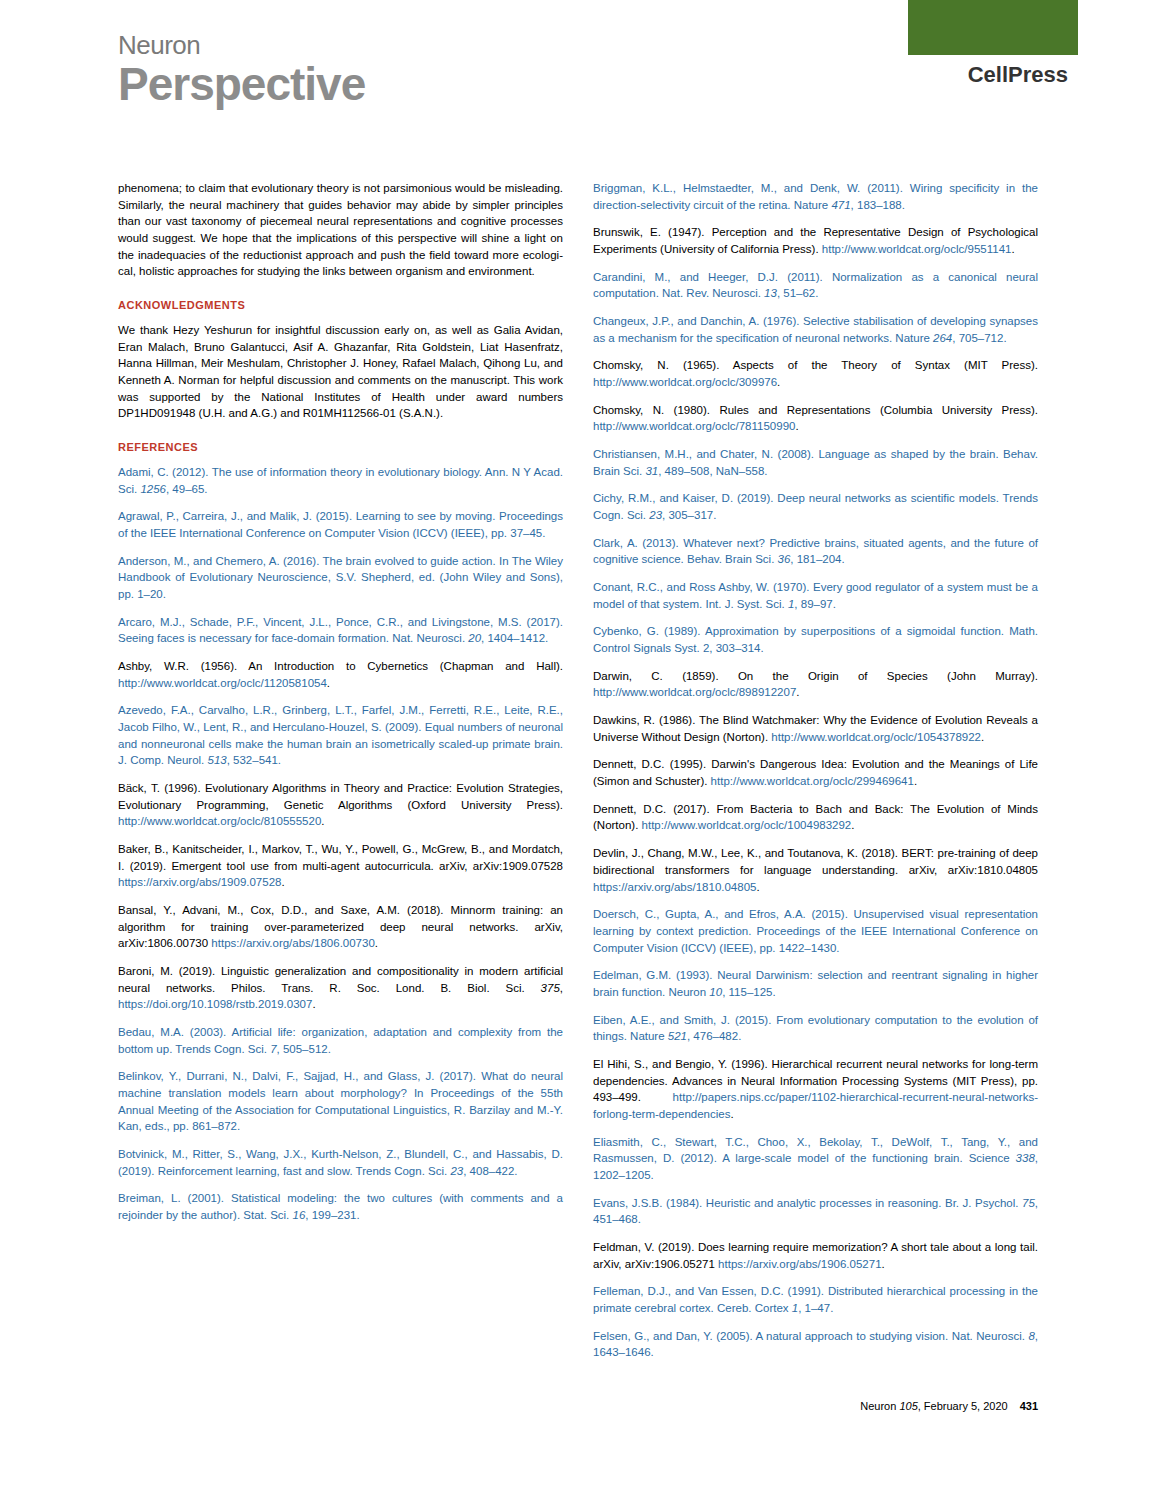Neuron
Perspective
Cell Press
phenomena; to claim that evolutionary theory is not parsimonious would be misleading. Similarly, the neural machinery that guides behavior may abide by simpler principles than our vast taxonomy of piecemeal neural representations and cognitive processes would suggest. We hope that the implications of this perspective will shine a light on the inadequacies of the reductionist approach and push the field toward more ecological, holistic approaches for studying the links between organism and environment.
Acknowledgments
We thank Hezy Yeshurun for insightful discussion early on, as well as Galia Avidan, Eran Malach, Bruno Galantucci, Asif A. Ghazanfar, Rita Goldstein, Liat Hasenfratz, Hanna Hillman, Meir Meshulam, Christopher J. Honey, Rafael Malach, Qihong Lu, and Kenneth A. Norman for helpful discussion and comments on the manuscript. This work was supported by the National Institutes of Health under award numbers DP1HD091948 (U.H. and A.G.) and R01MH112566-01 (S.A.N.).
References
Adami, C. (2012). The use of information theory in evolutionary biology. Ann. N Y Acad. Sci. 1256, 49–65.
Agrawal, P., Carreira, J., and Malik, J. (2015). Learning to see by moving. Proceedings of the IEEE International Conference on Computer Vision (ICCV) (IEEE), pp. 37–45.
Anderson, M., and Chemero, A. (2016). The brain evolved to guide action. In The Wiley Handbook of Evolutionary Neuroscience, S.V. Shepherd, ed. (John Wiley and Sons), pp. 1–20.
Arcaro, M.J., Schade, P.F., Vincent, J.L., Ponce, C.R., and Livingstone, M.S. (2017). Seeing faces is necessary for face-domain formation. Nat. Neurosci. 20, 1404–1412.
Ashby, W.R. (1956). An Introduction to Cybernetics (Chapman and Hall). http://www.worldcat.org/oclc/1120581054.
Azevedo, F.A., Carvalho, L.R., Grinberg, L.T., Farfel, J.M., Ferretti, R.E., Leite, R.E., Jacob Filho, W., Lent, R., and Herculano-Houzel, S. (2009). Equal numbers of neuronal and nonneuronal cells make the human brain an isometrically scaled-up primate brain. J. Comp. Neurol. 513, 532–541.
Bäck, T. (1996). Evolutionary Algorithms in Theory and Practice: Evolution Strategies, Evolutionary Programming, Genetic Algorithms (Oxford University Press). http://www.worldcat.org/oclc/810555520.
Baker, B., Kanitscheider, I., Markov, T., Wu, Y., Powell, G., McGrew, B., and Mordatch, I. (2019). Emergent tool use from multi-agent autocurricula. arXiv, arXiv:1909.07528 https://arxiv.org/abs/1909.07528.
Bansal, Y., Advani, M., Cox, D.D., and Saxe, A.M. (2018). Minnorm training: an algorithm for training over-parameterized deep neural networks. arXiv, arXiv:1806.00730 https://arxiv.org/abs/1806.00730.
Baroni, M. (2019). Linguistic generalization and compositionality in modern artificial neural networks. Philos. Trans. R. Soc. Lond. B. Biol. Sci. 375, https://doi.org/10.1098/rstb.2019.0307.
Bedau, M.A. (2003). Artificial life: organization, adaptation and complexity from the bottom up. Trends Cogn. Sci. 7, 505–512.
Belinkov, Y., Durrani, N., Dalvi, F., Sajjad, H., and Glass, J. (2017). What do neural machine translation models learn about morphology? In Proceedings of the 55th Annual Meeting of the Association for Computational Linguistics, R. Barzilay and M.-Y. Kan, eds., pp. 861–872.
Botvinick, M., Ritter, S., Wang, J.X., Kurth-Nelson, Z., Blundell, C., and Hassabis, D. (2019). Reinforcement learning, fast and slow. Trends Cogn. Sci. 23, 408–422.
Breiman, L. (2001). Statistical modeling: the two cultures (with comments and a rejoinder by the author). Stat. Sci. 16, 199–231.
Briggman, K.L., Helmstaedter, M., and Denk, W. (2011). Wiring specificity in the direction-selectivity circuit of the retina. Nature 471, 183–188.
Brunswik, E. (1947). Perception and the Representative Design of Psychological Experiments (University of California Press). http://www.worldcat.org/oclc/9551141.
Carandini, M., and Heeger, D.J. (2011). Normalization as a canonical neural computation. Nat. Rev. Neurosci. 13, 51–62.
Changeux, J.P., and Danchin, A. (1976). Selective stabilisation of developing synapses as a mechanism for the specification of neuronal networks. Nature 264, 705–712.
Chomsky, N. (1965). Aspects of the Theory of Syntax (MIT Press). http://www.worldcat.org/oclc/309976.
Chomsky, N. (1980). Rules and Representations (Columbia University Press). http://www.worldcat.org/oclc/781150990.
Christiansen, M.H., and Chater, N. (2008). Language as shaped by the brain. Behav. Brain Sci. 31, 489–508, NaN–558.
Cichy, R.M., and Kaiser, D. (2019). Deep neural networks as scientific models. Trends Cogn. Sci. 23, 305–317.
Clark, A. (2013). Whatever next? Predictive brains, situated agents, and the future of cognitive science. Behav. Brain Sci. 36, 181–204.
Conant, R.C., and Ross Ashby, W. (1970). Every good regulator of a system must be a model of that system. Int. J. Syst. Sci. 1, 89–97.
Cybenko, G. (1989). Approximation by superpositions of a sigmoidal function. Math. Control Signals Syst. 2, 303–314.
Darwin, C. (1859). On the Origin of Species (John Murray). http://www.worldcat.org/oclc/898912207.
Dawkins, R. (1986). The Blind Watchmaker: Why the Evidence of Evolution Reveals a Universe Without Design (Norton). http://www.worldcat.org/oclc/1054378922.
Dennett, D.C. (1995). Darwin's Dangerous Idea: Evolution and the Meanings of Life (Simon and Schuster). http://www.worldcat.org/oclc/299469641.
Dennett, D.C. (2017). From Bacteria to Bach and Back: The Evolution of Minds (Norton). http://www.worldcat.org/oclc/1004983292.
Devlin, J., Chang, M.W., Lee, K., and Toutanova, K. (2018). BERT: pre-training of deep bidirectional transformers for language understanding. arXiv, arXiv:1810.04805 https://arxiv.org/abs/1810.04805.
Doersch, C., Gupta, A., and Efros, A.A. (2015). Unsupervised visual representation learning by context prediction. Proceedings of the IEEE International Conference on Computer Vision (ICCV) (IEEE), pp. 1422–1430.
Edelman, G.M. (1993). Neural Darwinism: selection and reentrant signaling in higher brain function. Neuron 10, 115–125.
Eiben, A.E., and Smith, J. (2015). From evolutionary computation to the evolution of things. Nature 521, 476–482.
El Hihi, S., and Bengio, Y. (1996). Hierarchical recurrent neural networks for long-term dependencies. Advances in Neural Information Processing Systems (MIT Press), pp. 493–499. http://papers.nips.cc/paper/1102-hierarchical-recurrent-neural-networks-forlong-term-dependencies.
Eliasmith, C., Stewart, T.C., Choo, X., Bekolay, T., DeWolf, T., Tang, Y., and Rasmussen, D. (2012). A large-scale model of the functioning brain. Science 338, 1202–1205.
Evans, J.S.B. (1984). Heuristic and analytic processes in reasoning. Br. J. Psychol. 75, 451–468.
Feldman, V. (2019). Does learning require memorization? A short tale about a long tail. arXiv, arXiv:1906.05271 https://arxiv.org/abs/1906.05271.
Felleman, D.J., and Van Essen, D.C. (1991). Distributed hierarchical processing in the primate cerebral cortex. Cereb. Cortex 1, 1–47.
Felsen, G., and Dan, Y. (2005). A natural approach to studying vision. Nat. Neurosci. 8, 1643–1646.
Neuron 105, February 5, 2020431